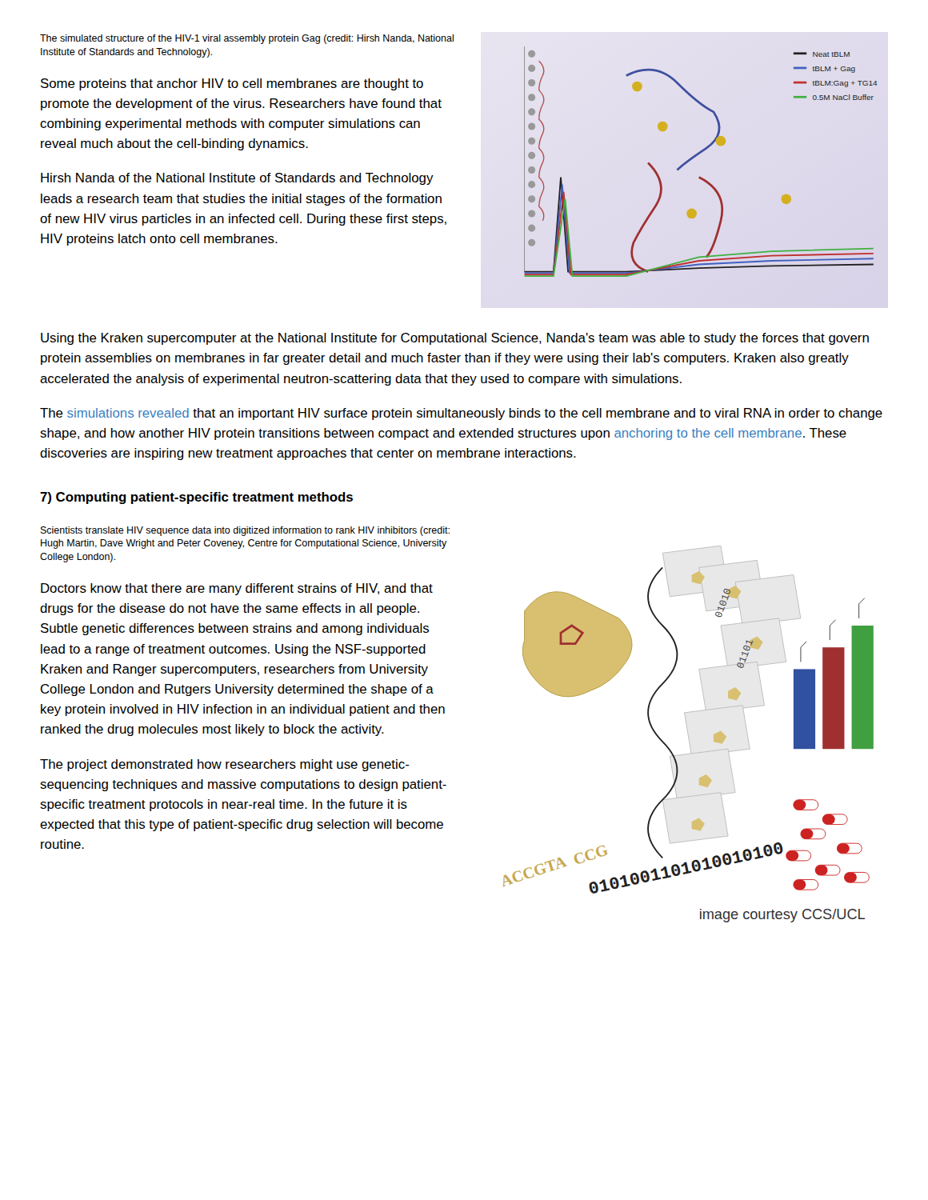The simulated structure of the HIV-1 viral assembly protein Gag (credit: Hirsh Nanda, National Institute of Standards and Technology).
Some proteins that anchor HIV to cell membranes are thought to promote the development of the virus. Researchers have found that combining experimental methods with computer simulations can reveal much about the cell-binding dynamics.
Hirsh Nanda of the National Institute of Standards and Technology leads a research team that studies the initial stages of the formation of new HIV virus particles in an infected cell. During these first steps, HIV proteins latch onto cell membranes.
Using the Kraken supercomputer at the National Institute for Computational Science, Nanda's team was able to study the forces that govern protein assemblies on membranes in far greater detail and much faster than if they were using their lab's computers. Kraken also greatly accelerated the analysis of experimental neutron-scattering data that they used to compare with simulations.
The simulations revealed that an important HIV surface protein simultaneously binds to the cell membrane and to viral RNA in order to change shape, and how another HIV protein transitions between compact and extended structures upon anchoring to the cell membrane. These discoveries are inspiring new treatment approaches that center on membrane interactions.
7) Computing patient-specific treatment methods
Scientists translate HIV sequence data into digitized information to rank HIV inhibitors (credit: Hugh Martin, Dave Wright and Peter Coveney, Centre for Computational Science, University College London).
Doctors know that there are many different strains of HIV, and that drugs for the disease do not have the same effects in all people. Subtle genetic differences between strains and among individuals lead to a range of treatment outcomes. Using the NSF-supported Kraken and Ranger supercomputers, researchers from University College London and Rutgers University determined the shape of a key protein involved in HIV infection in an individual patient and then ranked the drug molecules most likely to block the activity.
The project demonstrated how researchers might use genetic-sequencing techniques and massive computations to design patient-specific treatment protocols in near-real time. In the future it is expected that this type of patient-specific drug selection will become routine.